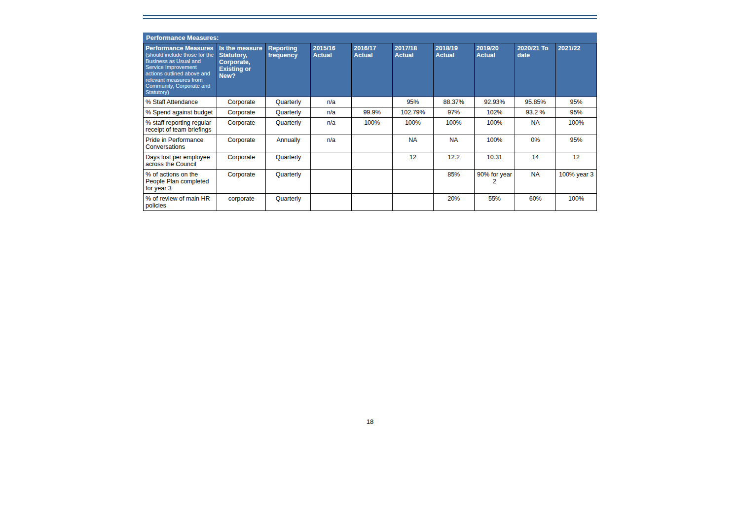Performance Measures:
| Performance Measures (should include those for the Business as Usual and Service Improvement actions outlined above and relevant measures from Community, Corporate and Statutory) | Is the measure Statutory, Corporate, Existing or New? | Reporting frequency | 2015/16 Actual | 2016/17 Actual | 2017/18 Actual | 2018/19 Actual | 2019/20 Actual | 2020/21 To date | 2021/22 |
| --- | --- | --- | --- | --- | --- | --- | --- | --- | --- |
| % Staff Attendance | Corporate | Quarterly | n/a | | 95% | 88.37% | 92.93% | 95.85% | 95% |
| % Spend against budget | Corporate | Quarterly | n/a | 99.9% | 102.79% | 97% | 102% | 93.2 % | 95% |
| % staff reporting regular receipt of team briefings | Corporate | Quarterly | n/a | 100% | 100% | 100% | 100% | NA | 100% |
| Pride in Performance Conversations | Corporate | Annually | n/a | | NA | NA | 100% | 0% | 95% |
| Days lost per employee across the Council | Corporate | Quarterly | | | 12 | 12.2 | 10.31 | 14 | 12 |
| % of actions on the People Plan completed for year 3 | Corporate | Quarterly | | | | 85% | 90% for year 2 | NA | 100% year 3 |
| % of review of main HR policies | corporate | Quarterly | | | | 20% | 55% | 60% | 100% |
18